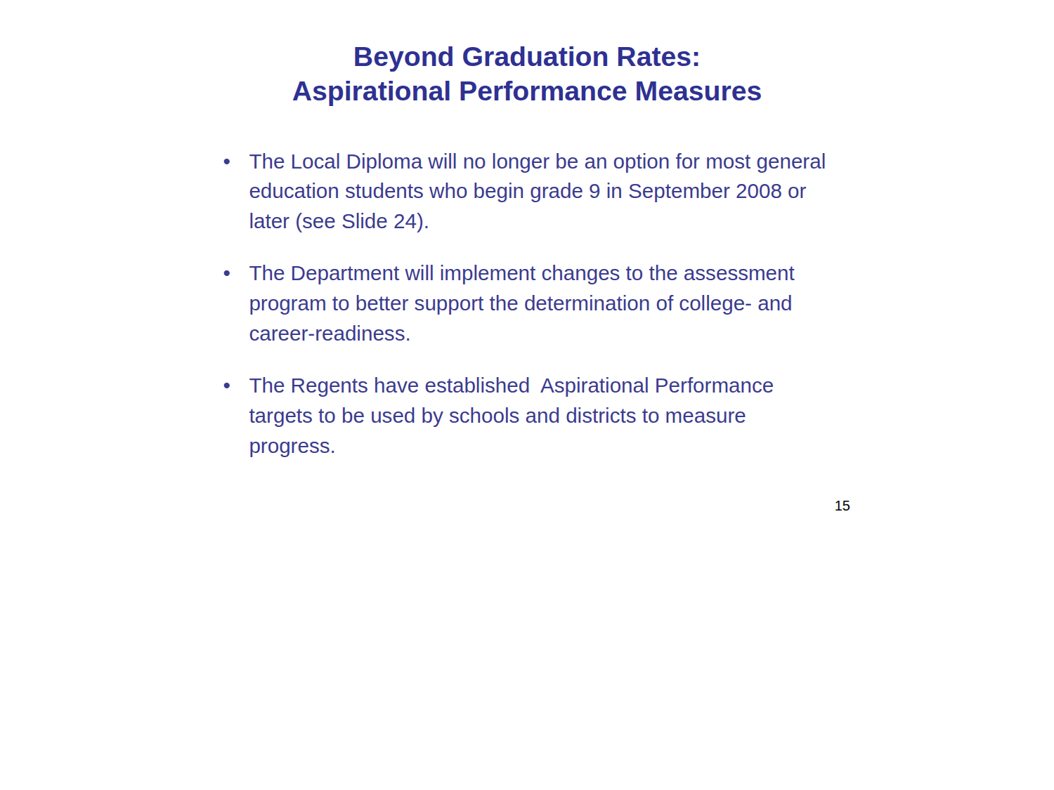Beyond Graduation Rates:
Aspirational Performance Measures
The Local Diploma will no longer be an option for most general education students who begin grade 9 in September 2008 or later (see Slide 24).
The Department will implement changes to the assessment program to better support the determination of college- and career-readiness.
The Regents have established Aspirational Performance targets to be used by schools and districts to measure progress.
15